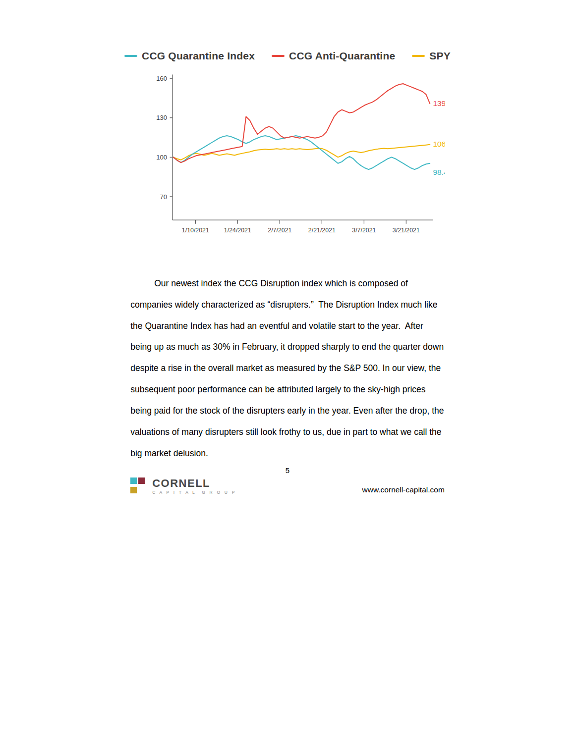CCG Quarantine Index CCG Anti-Quarantine SPY
160 130 100 70 1/10/2021 1/24/2021 2/7/2021 2/21/2021 3/7/2021 3/21/2021 139.86 106.01 98.48
Our newest index the CCG Disruption index which is composed of companies widely characterized as “disrupters.” The Disruption Index much like the Quarantine Index has had an eventful and volatile start to the year. After being up as much as 30% in February, it dropped sharply to end the quarter down despite a rise in the overall market as measured by the S&P 500. In our view, the subsequent poor performance can be attributed largely to the sky-high prices being paid for the stock of the disrupters early in the year. Even after the drop, the valuations of many disrupters still look frothy to us, due in part to what we call the big market delusion.
5
CORNELL
C A P I T A L G R O U P
www.cornell-capital.com